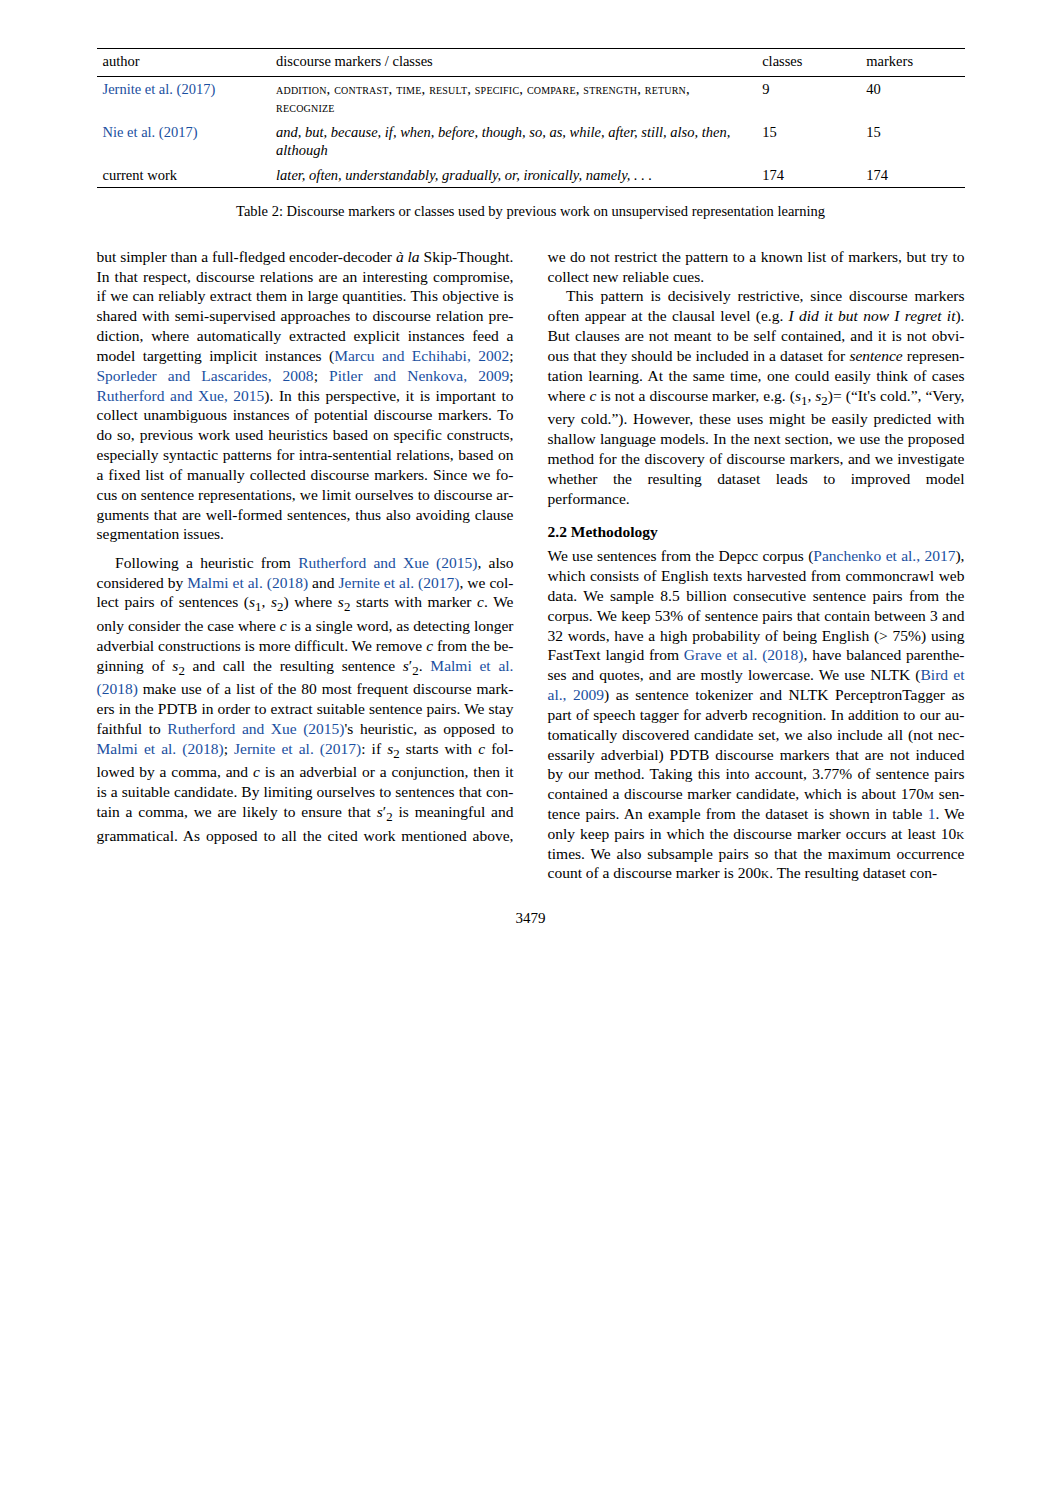| author | discourse markers / classes | classes | markers |
| --- | --- | --- | --- |
| Jernite et al. (2017) | addition, contrast, time, result, specific, compare, strength, return, recognize | 9 | 40 |
| Nie et al. (2017) | and, but, because, if, when, before, though, so, as, while, after, still, also, then, although | 15 | 15 |
| current work | later, often, understandably, gradually, or, ironically, namely, . . . | 174 | 174 |
Table 2: Discourse markers or classes used by previous work on unsupervised representation learning
but simpler than a full-fledged encoder-decoder à la Skip-Thought. In that respect, discourse relations are an interesting compromise, if we can reliably extract them in large quantities. This objective is shared with semi-supervised approaches to discourse relation prediction, where automatically extracted explicit instances feed a model targetting implicit instances (Marcu and Echihabi, 2002; Sporleder and Lascarides, 2008; Pitler and Nenkova, 2009; Rutherford and Xue, 2015). In this perspective, it is important to collect unambiguous instances of potential discourse markers. To do so, previous work used heuristics based on specific constructs, especially syntactic patterns for intra-sentential relations, based on a fixed list of manually collected discourse markers. Since we focus on sentence representations, we limit ourselves to discourse arguments that are well-formed sentences, thus also avoiding clause segmentation issues.
Following a heuristic from Rutherford and Xue (2015), also considered by Malmi et al. (2018) and Jernite et al. (2017), we collect pairs of sentences (s1, s2) where s2 starts with marker c. We only consider the case where c is a single word, as detecting longer adverbial constructions is more difficult. We remove c from the beginning of s2 and call the resulting sentence s′2. Malmi et al. (2018) make use of a list of the 80 most frequent discourse markers in the PDTB in order to extract suitable sentence pairs. We stay faithful to Rutherford and Xue (2015)'s heuristic, as opposed to Malmi et al. (2018); Jernite et al. (2017): if s2 starts with c followed by a comma, and c is an adverbial or a conjunction, then it is a suitable candidate. By limiting ourselves to sentences that contain a comma, we are likely to ensure that s′2 is meaningful and grammatical. As opposed to all the cited work mentioned above, we do not restrict the pattern to a known list of markers, but try to collect new reliable cues.
This pattern is decisively restrictive, since discourse markers often appear at the clausal level (e.g. I did it but now I regret it). But clauses are not meant to be self contained, and it is not obvious that they should be included in a dataset for sentence representation learning. At the same time, one could easily think of cases where c is not a discourse marker, e.g. (s1, s2)= (“It's cold.”, “Very, very cold.”). However, these uses might be easily predicted with shallow language models. In the next section, we use the proposed method for the discovery of discourse markers, and we investigate whether the resulting dataset leads to improved model performance.
2.2 Methodology
We use sentences from the Depcc corpus (Panchenko et al., 2017), which consists of English texts harvested from commoncrawl web data. We sample 8.5 billion consecutive sentence pairs from the corpus. We keep 53% of sentence pairs that contain between 3 and 32 words, have a high probability of being English (> 75%) using FastText langid from Grave et al. (2018), have balanced parentheses and quotes, and are mostly lowercase. We use NLTK (Bird et al., 2009) as sentence tokenizer and NLTK PerceptronTagger as part of speech tagger for adverb recognition. In addition to our automatically discovered candidate set, we also include all (not necessarily adverbial) PDTB discourse markers that are not induced by our method. Taking this into account, 3.77% of sentence pairs contained a discourse marker candidate, which is about 170m sentence pairs. An example from the dataset is shown in table 1. We only keep pairs in which the discourse marker occurs at least 10k times. We also subsample pairs so that the maximum occurrence count of a discourse marker is 200k. The resulting dataset con-
3479